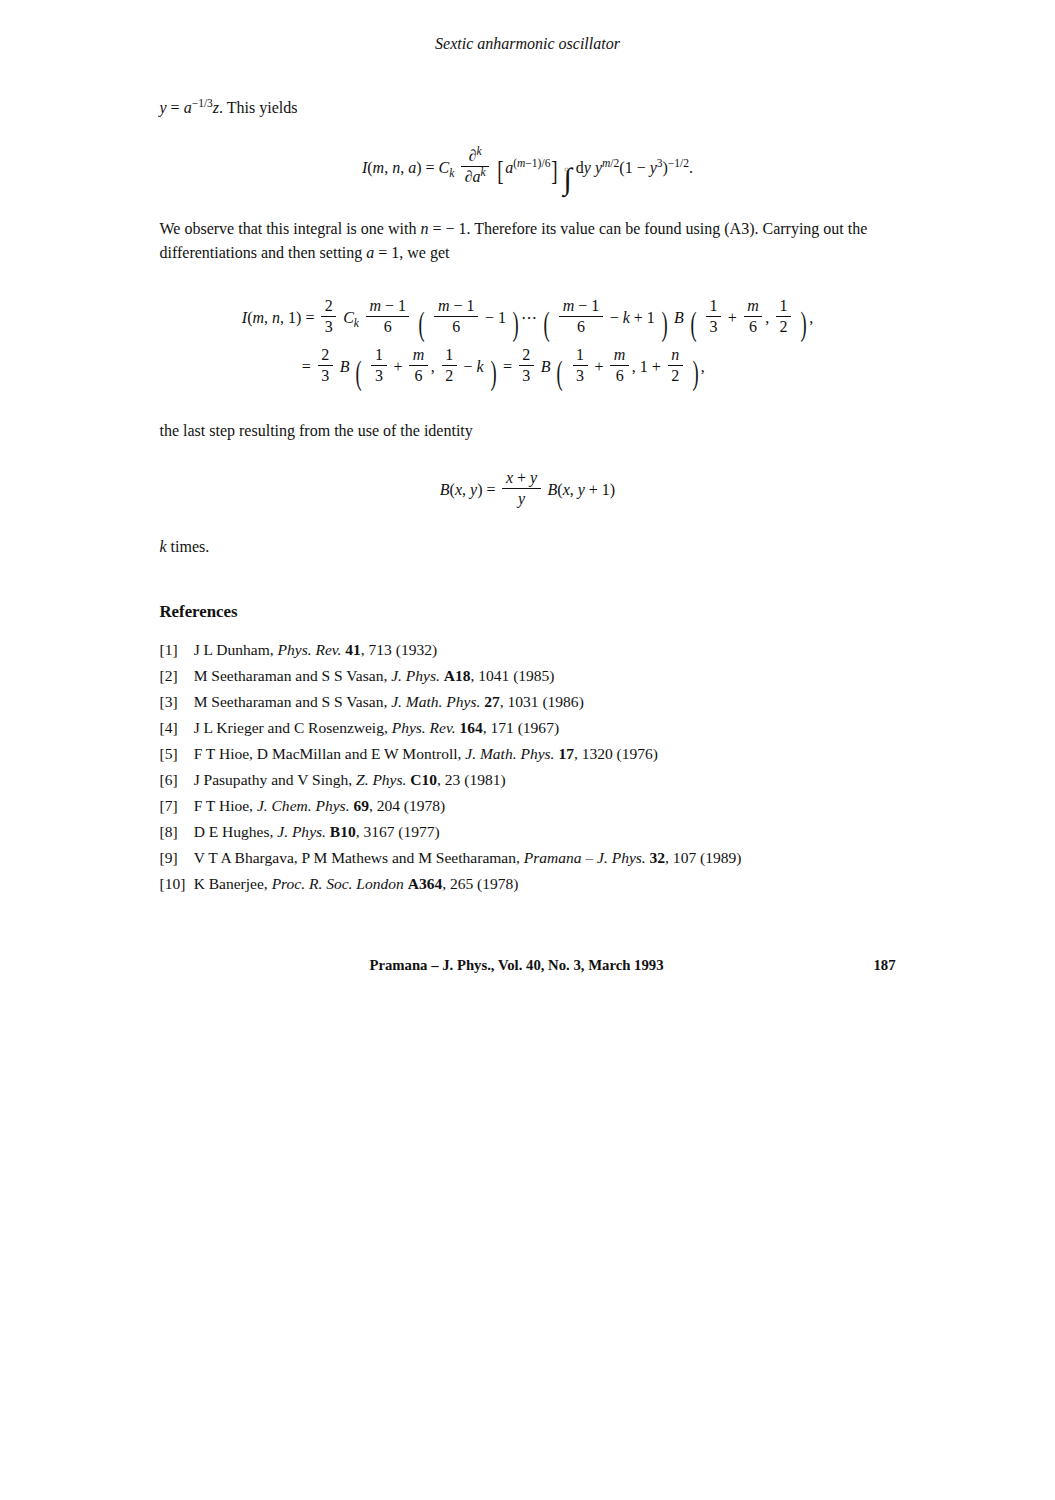Sextic anharmonic oscillator
y = a−1/3z. This yields
I(m, n, a) = Ck ∂k∂ak [a(m−1)/6] ∫○ dy ym/2(1 − y3)−1/2.
We observe that this integral is one with n = − 1. Therefore its value can be found using (A3). Carrying out the differentiations and then setting a = 1, we get
I(m, n, 1) = 23 Ck m − 16 ( m − 16 − 1 )⋯ ( m − 16 − k + 1 ) B ( 13 + m 6, 12 ), = 23 B ( 13 + m 6, 12 − k ) = 23 B ( 13 + m 6, 1 + n 2 ),
the last step resulting from the use of the identity
B(x, y) = x + y y B(x, y + 1)
k times.
References
[1] J L Dunham, Phys. Rev. 41, 713 (1932)
[2] M Seetharaman and S S Vasan, J. Phys. A18, 1041 (1985)
[3] M Seetharaman and S S Vasan, J. Math. Phys. 27, 1031 (1986)
[4] J L Krieger and C Rosenzweig, Phys. Rev. 164, 171 (1967)
[5] F T Hioe, D MacMillan and E W Montroll, J. Math. Phys. 17, 1320 (1976)
[6] J Pasupathy and V Singh, Z. Phys. C10, 23 (1981)
[7] F T Hioe, J. Chem. Phys. 69, 204 (1978)
[8] D E Hughes, J. Phys. B10, 3167 (1977)
[9] V T A Bhargava, P M Mathews and M Seetharaman, Pramana – J. Phys. 32, 107 (1989)
[10] K Banerjee, Proc. R. Soc. London A364, 265 (1978)
Pramana – J. Phys., Vol. 40, No. 3, March 1993 187